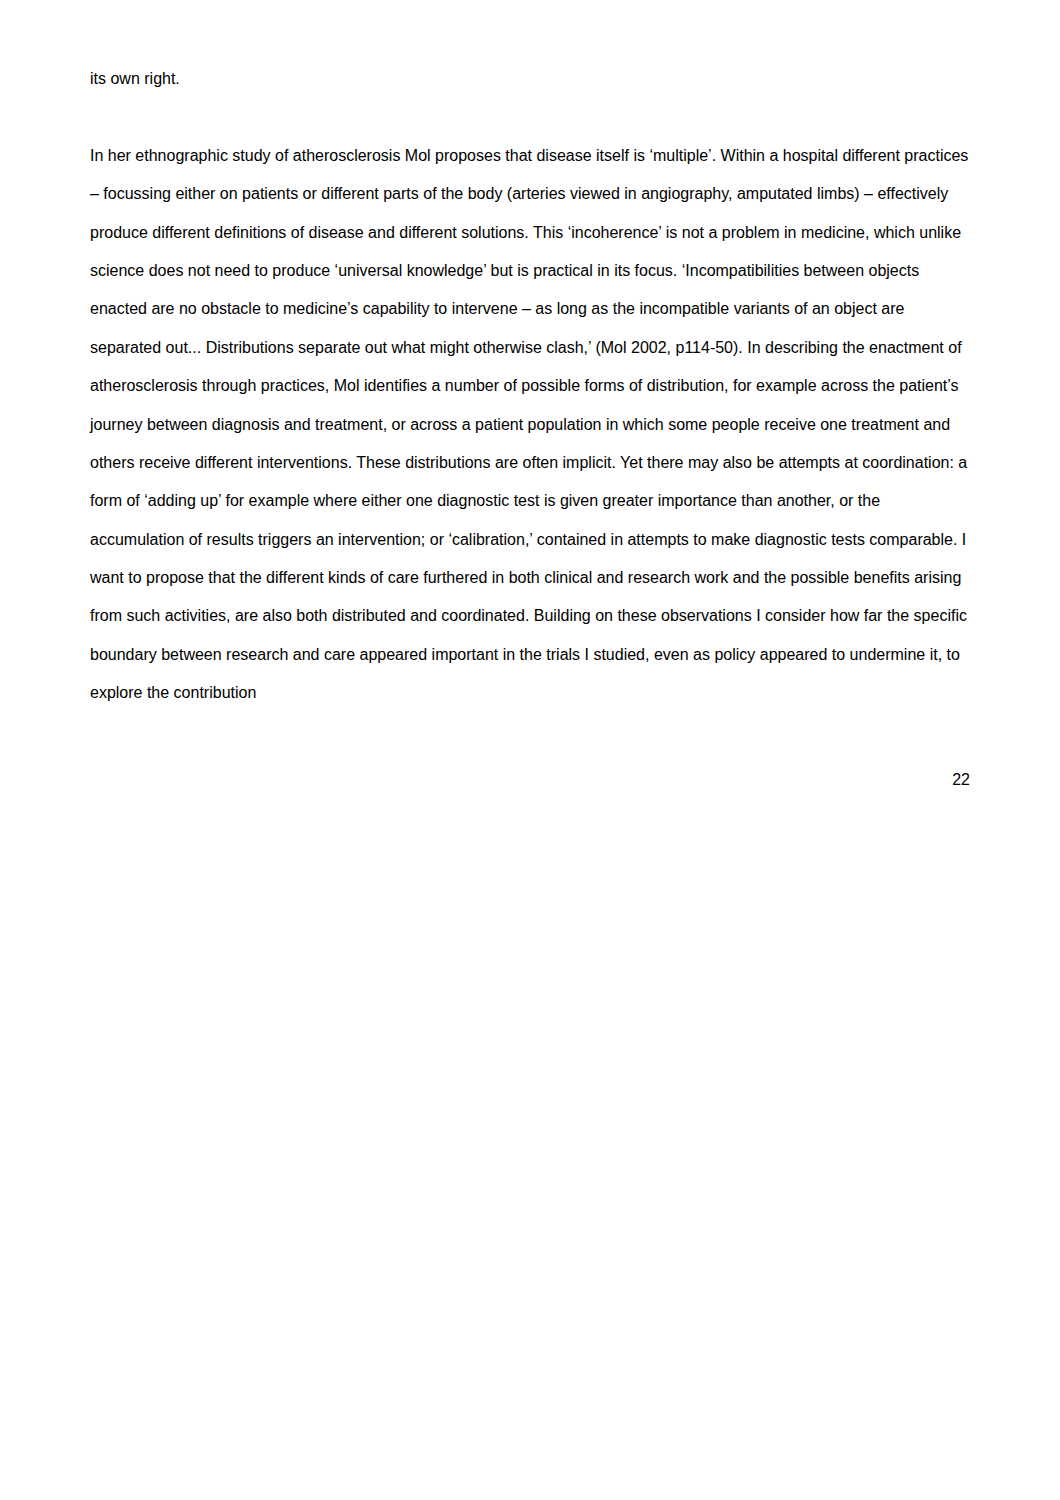its own right.
In her ethnographic study of atherosclerosis Mol proposes that disease itself is ‘multiple’. Within a hospital different practices – focussing either on patients or different parts of the body (arteries viewed in angiography, amputated limbs) – effectively produce different definitions of disease and different solutions. This ‘incoherence’ is not a problem in medicine, which unlike science does not need to produce ‘universal knowledge’ but is practical in its focus. ‘Incompatibilities between objects enacted are no obstacle to medicine’s capability to intervene – as long as the incompatible variants of an object are separated out... Distributions separate out what might otherwise clash,’ (Mol 2002, p114-50). In describing the enactment of atherosclerosis through practices, Mol identifies a number of possible forms of distribution, for example across the patient’s journey between diagnosis and treatment, or across a patient population in which some people receive one treatment and others receive different interventions. These distributions are often implicit. Yet there may also be attempts at coordination: a form of ‘adding up’ for example where either one diagnostic test is given greater importance than another, or the accumulation of results triggers an intervention; or ‘calibration,’ contained in attempts to make diagnostic tests comparable. I want to propose that the different kinds of care furthered in both clinical and research work and the possible benefits arising from such activities, are also both distributed and coordinated. Building on these observations I consider how far the specific boundary between research and care appeared important in the trials I studied, even as policy appeared to undermine it, to explore the contribution
22